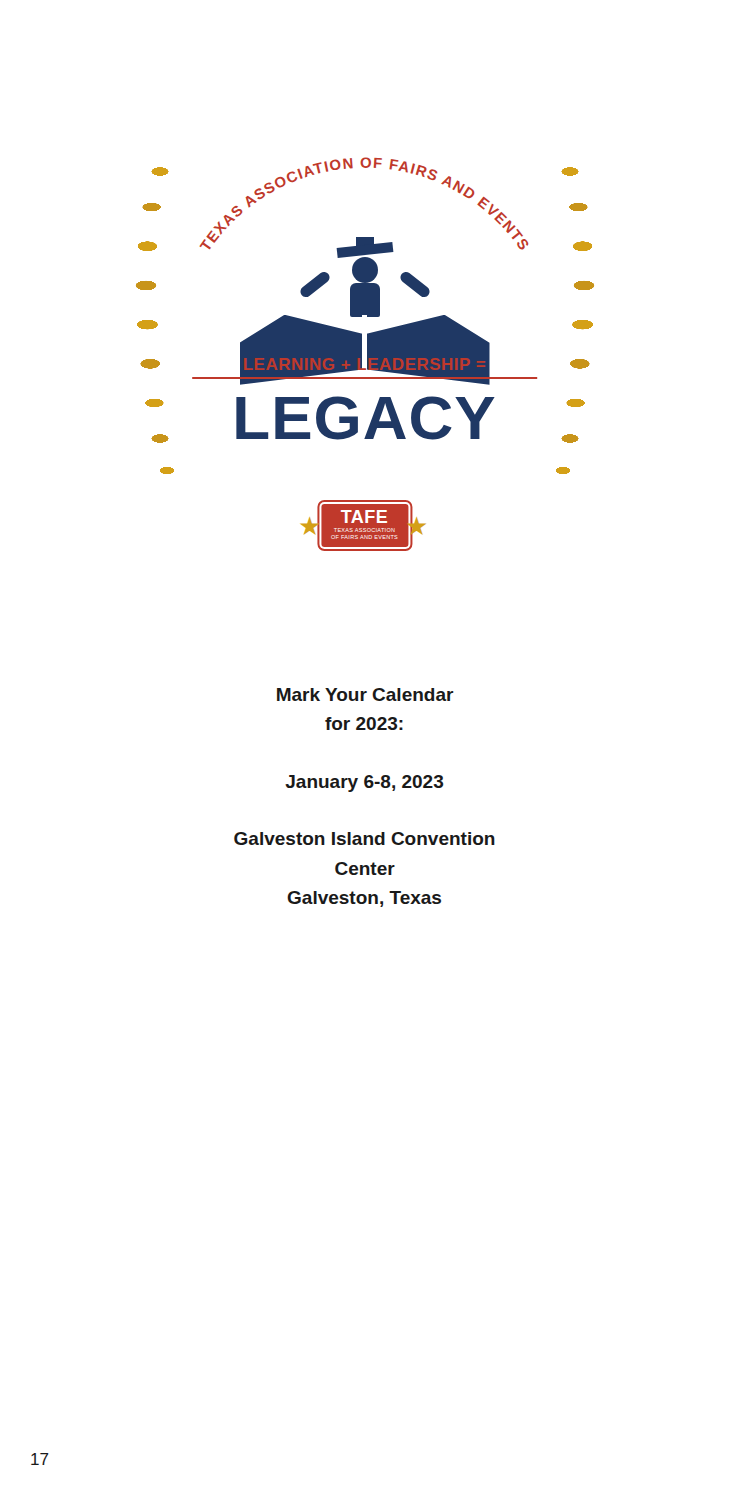TEXAS ASSOCIATION OF FAIRS AND EVENTS
LEARNING + LEADERSHIP =
LEGACY
TAFE TEXAS ASSOCIATION OF FAIRS AND EVENTS
Mark Your Calendar
for 2023:
January 6-8, 2023
Galveston Island Convention
Center
Galveston, Texas
17